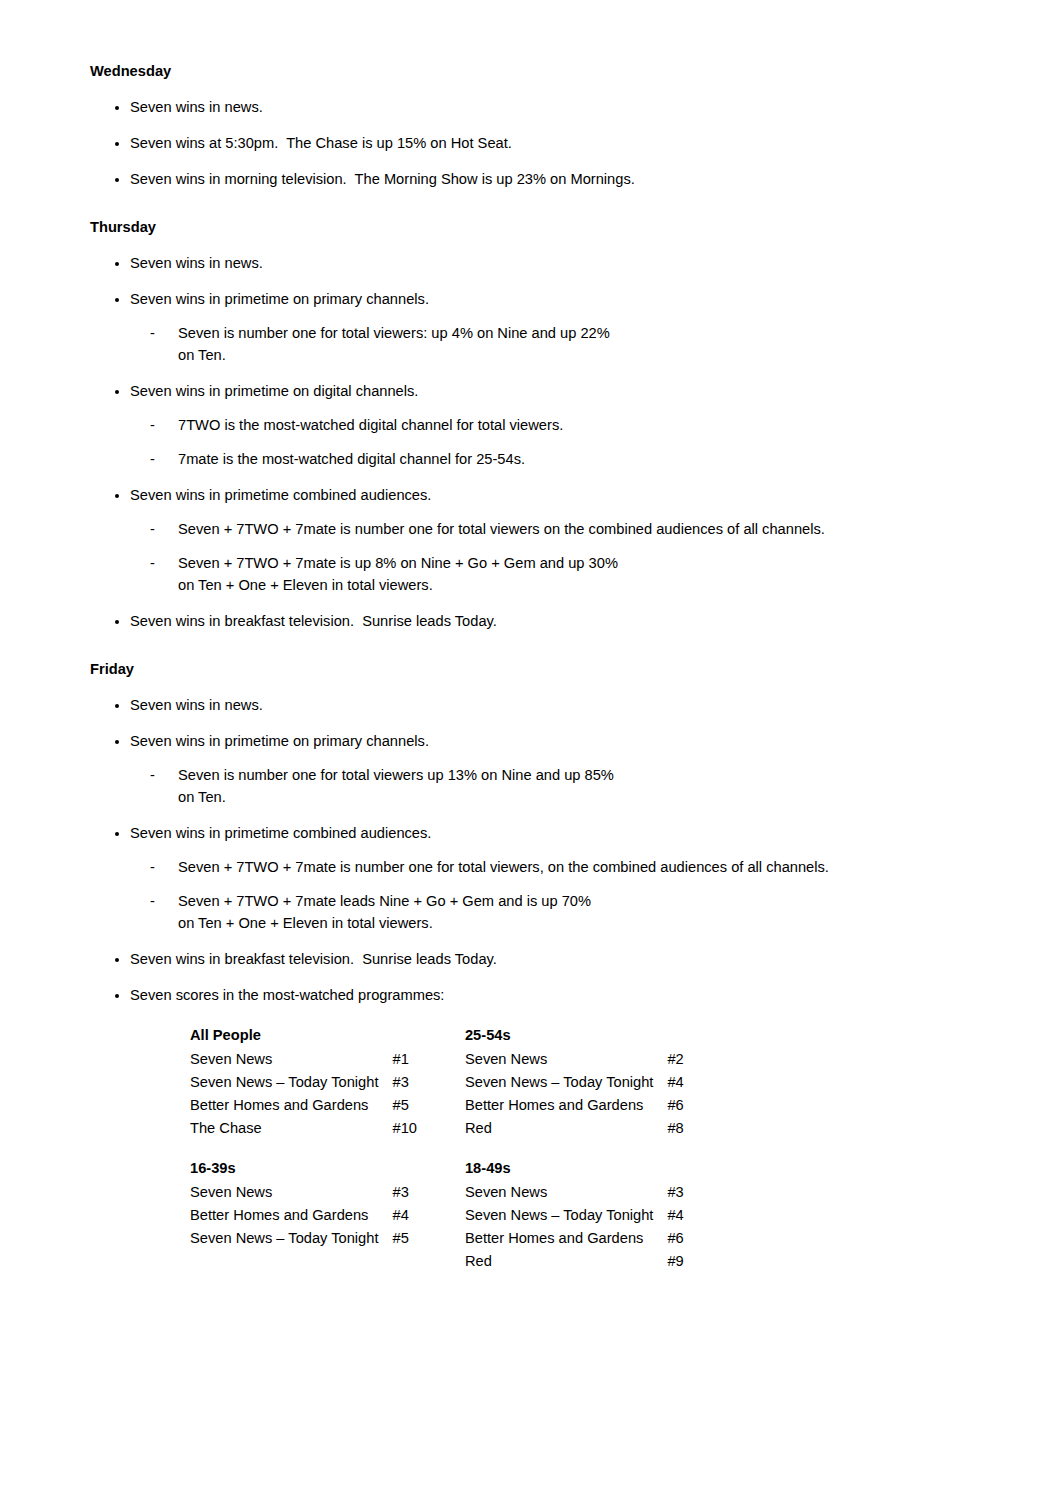Wednesday
Seven wins in news.
Seven wins at 5:30pm. The Chase is up 15% on Hot Seat.
Seven wins in morning television. The Morning Show is up 23% on Mornings.
Thursday
Seven wins in news.
Seven wins in primetime on primary channels.
Seven is number one for total viewers: up 4% on Nine and up 22%
on Ten.
Seven wins in primetime on digital channels.
7TWO is the most-watched digital channel for total viewers.
7mate is the most-watched digital channel for 25-54s.
Seven wins in primetime combined audiences.
Seven + 7TWO + 7mate is number one for total viewers on the combined audiences of all channels.
Seven + 7TWO + 7mate is up 8% on Nine + Go + Gem and up 30%
on Ten + One + Eleven in total viewers.
Seven wins in breakfast television. Sunrise leads Today.
Friday
Seven wins in news.
Seven wins in primetime on primary channels.
Seven is number one for total viewers up 13% on Nine and up 85%
on Ten.
Seven wins in primetime combined audiences.
Seven + 7TWO + 7mate is number one for total viewers, on the combined audiences of all channels.
Seven + 7TWO + 7mate leads Nine + Go + Gem and is up 70%
on Ten + One + Eleven in total viewers.
Seven wins in breakfast television. Sunrise leads Today.
Seven scores in the most-watched programmes:
| All People | | 25-54s | |
| Seven News | #1 | Seven News | #2 |
| Seven News – Today Tonight | #3 | Seven News – Today Tonight | #4 |
| Better Homes and Gardens | #5 | Better Homes and Gardens | #6 |
| The Chase | #10 | Red | #8 |
| 16-39s | | 18-49s | |
| Seven News | #3 | Seven News | #3 |
| Better Homes and Gardens | #4 | Seven News – Today Tonight | #4 |
| Seven News – Today Tonight | #5 | Better Homes and Gardens | #6 |
| | | Red | #9 |